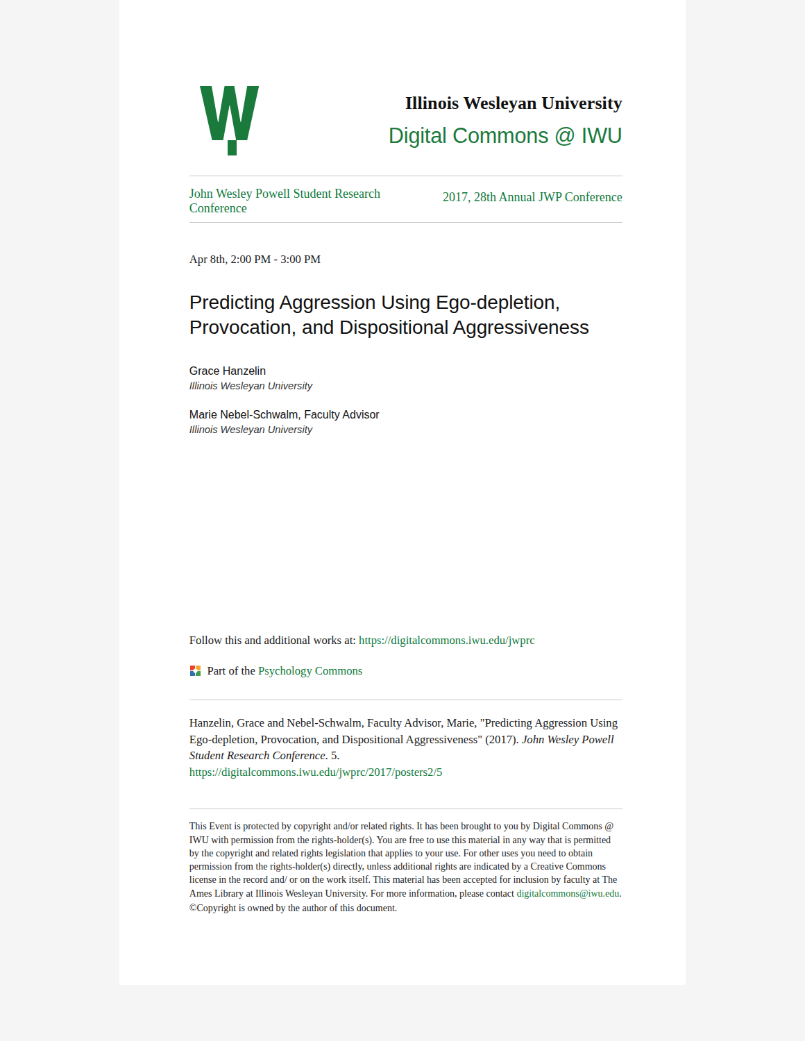Illinois Wesleyan University
Digital Commons @ IWU
John Wesley Powell Student Research Conference
2017, 28th Annual JWP Conference
Apr 8th, 2:00 PM - 3:00 PM
Predicting Aggression Using Ego-depletion, Provocation, and Dispositional Aggressiveness
Grace Hanzelin
Illinois Wesleyan University
Marie Nebel-Schwalm, Faculty Advisor
Illinois Wesleyan University
Follow this and additional works at: https://digitalcommons.iwu.edu/jwprc
Part of the Psychology Commons
Hanzelin, Grace and Nebel-Schwalm, Faculty Advisor, Marie, "Predicting Aggression Using Ego-depletion, Provocation, and Dispositional Aggressiveness" (2017). John Wesley Powell Student Research Conference. 5.
https://digitalcommons.iwu.edu/jwprc/2017/posters2/5
This Event is protected by copyright and/or related rights. It has been brought to you by Digital Commons @ IWU with permission from the rights-holder(s). You are free to use this material in any way that is permitted by the copyright and related rights legislation that applies to your use. For other uses you need to obtain permission from the rights-holder(s) directly, unless additional rights are indicated by a Creative Commons license in the record and/ or on the work itself. This material has been accepted for inclusion by faculty at The Ames Library at Illinois Wesleyan University. For more information, please contact digitalcommons@iwu.edu. ©Copyright is owned by the author of this document.